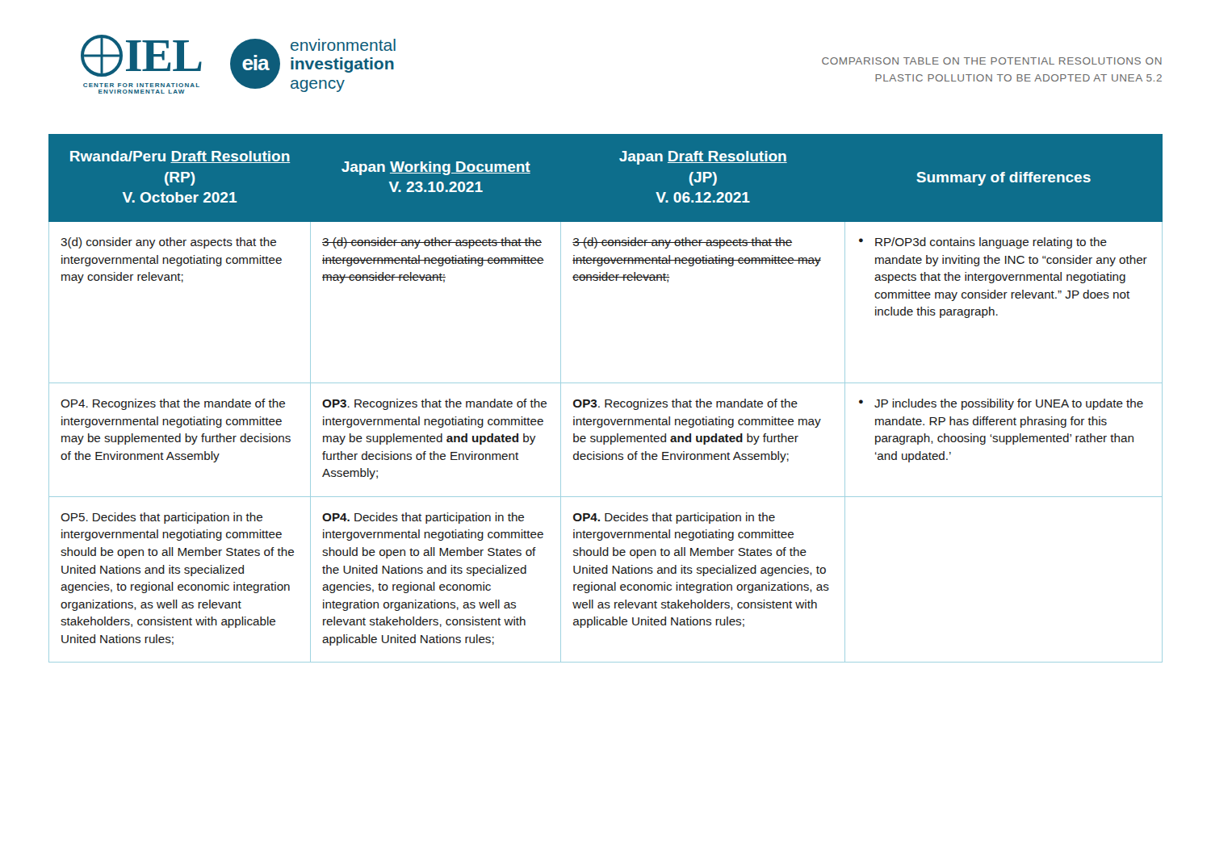IEL
CENTER FOR INTERNATIONAL
ENVIRONMENTAL LAW
eia
environmental
investigation
agency
Comparison table on the potential resolutions on
plastic pollution to be adopted at UNEA 5.2
| Rwanda/Peru Draft Resolution (RP) V. October 2021 | Japan Working Document V. 23.10.2021 | Japan Draft Resolution (JP) V. 06.12.2021 | Summary of differences |
| --- | --- | --- | --- |
| 3(d) consider any other aspects that the intergovernmental negotiating committee may consider relevant; | 3 (d) consider any other aspects that the intergovernmental negotiating committee may consider relevant; | 3 (d) consider any other aspects that the intergovernmental negotiating committee may consider relevant; | RP/OP3d contains language relating to the mandate by inviting the INC to “consider any other aspects that the intergovernmental negotiating committee may consider relevant.” JP does not include this paragraph. |
| OP4. Recognizes that the mandate of the intergovernmental negotiating committee may be supplemented by further decisions of the Environment Assembly | OP3 . Recognizes that the mandate of the intergovernmental negotiating committee may be supplemented and updated by further decisions of the Environment Assembly; | OP3 . Recognizes that the mandate of the intergovernmental negotiating committee may be supplemented and updated by further decisions of the Environment Assembly; | JP includes the possibility for UNEA to update the mandate. RP has different phrasing for this paragraph, choosing ‘supplemented’ rather than ‘and updated.’ |
| OP5. Decides that participation in the intergovernmental negotiating committee should be open to all Member States of the United Nations and its specialized agencies, to regional economic integration organizations, as well as relevant stakeholders, consistent with applicable United Nations rules; | OP4. Decides that participation in the intergovernmental negotiating committee should be open to all Member States of the United Nations and its specialized agencies, to regional economic integration organizations, as well as relevant stakeholders, consistent with applicable United Nations rules; | OP4. Decides that participation in the intergovernmental negotiating committee should be open to all Member States of the United Nations and its specialized agencies, to regional economic integration organizations, as well as relevant stakeholders, consistent with applicable United Nations rules; | |